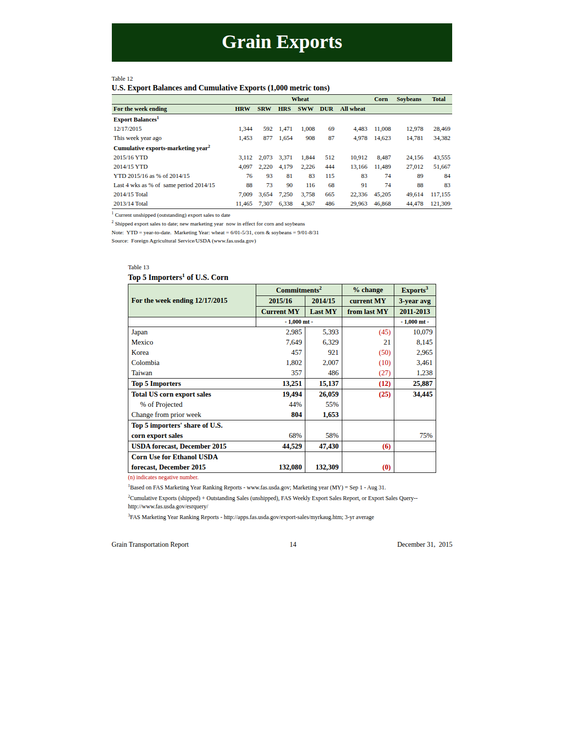Grain Exports
Table 12
U.S. Export Balances and Cumulative Exports (1,000 metric tons)
| | Wheat | Corn | Soybeans | Total |
| --- | --- | --- | --- | --- |
| For the week ending | HRW | SRW | HRS | SWW | DUR | All wheat | | | |
| Export Balances 1 | | | | | | | | | |
| 12/17/2015 | 1,344 | 592 | 1,471 | 1,008 | 69 | 4,483 | 11,008 | 12,978 | 28,469 |
| This week year ago | 1,453 | 877 | 1,654 | 908 | 87 | 4,978 | 14,623 | 14,781 | 34,382 |
| Cumulative exports-marketing year 2 | | | | | | | | | |
| 2015/16 YTD | 3,112 | 2,073 | 3,371 | 1,844 | 512 | 10,912 | 8,487 | 24,156 | 43,555 |
| 2014/15 YTD | 4,097 | 2,220 | 4,179 | 2,226 | 444 | 13,166 | 11,489 | 27,012 | 51,667 |
| YTD 2015/16 as % of 2014/15 | 76 | 93 | 81 | 83 | 115 | 83 | 74 | 89 | 84 |
| Last 4 wks as % of same period 2014/15 | 88 | 73 | 90 | 116 | 68 | 91 | 74 | 88 | 83 |
| 2014/15 Total | 7,009 | 3,654 | 7,250 | 3,758 | 665 | 22,336 | 45,205 | 49,614 | 117,155 |
| 2013/14 Total | 11,465 | 7,307 | 6,338 | 4,367 | 486 | 29,963 | 46,868 | 44,478 | 121,309 |
1 Current unshipped (outstanding) export sales to date
2 Shipped export sales to date; new marketing year now in effect for corn and soybeans
Note: YTD = year-to-date. Marketing Year: wheat = 6/01-5/31, corn & soybeans = 9/01-8/31
Source: Foreign Agricultural Service/USDA (www.fas.usda.gov)
Table 13
Top 5 Importers1 of U.S. Corn
| For the week ending 12/17/2015 | Commitments 2 | % change | Exports 3 |
| --- | --- | --- | --- |
| 2015/16 | 2014/15 | current MY | 3-year avg |
| Current MY | Last MY | from last MY | 2011-2013 |
| | - 1,000 mt - | | - 1,000 mt - |
| Japan | 2,985 | 5,393 | (45) | 10,079 |
| Mexico | 7,649 | 6,329 | 21 | 8,145 |
| Korea | 457 | 921 | (50) | 2,965 |
| Colombia | 1,802 | 2,007 | (10) | 3,461 |
| Taiwan | 357 | 486 | (27) | 1,238 |
| Top 5 Importers | 13,251 | 15,137 | (12) | 25,887 |
| Total US corn export sales | 19,494 | 26,059 | (25) | 34,445 |
| % of Projected | 44% | 55% | | |
| Change from prior week | 804 | 1,653 | | |
| Top 5 importers' share of U.S. | | | | |
| corn export sales | 68% | 58% | | 75% |
| USDA forecast, December 2015 | 44,529 | 47,430 | (6) | |
| Corn Use for Ethanol USDA | | | | |
| forecast, December 2015 | 132,080 | 132,309 | (0) | |
(n) indicates negative number.
1Based on FAS Marketing Year Ranking Reports - www.fas.usda.gov; Marketing year (MY) = Sep 1 - Aug 31.
2Cumulative Exports (shipped) + Outstanding Sales (unshipped), FAS Weekly Export Sales Report, or Export Sales Query--
http://www.fas.usda.gov/esrquery/
3FAS Marketing Year Ranking Reports - http://apps.fas.usda.gov/export-sales/myrkaug.htm; 3-yr average
Grain Transportation Report
14
December 31, 2015